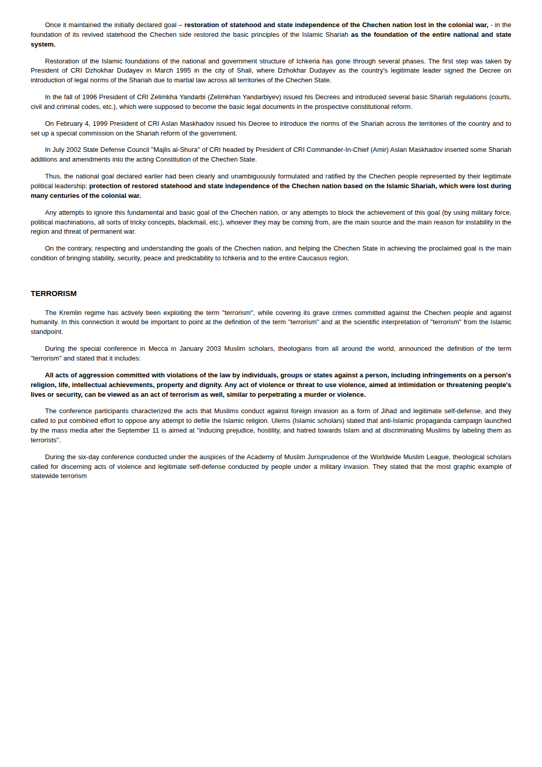Once it maintained the initially declared goal – restoration of statehood and state independence of the Chechen nation lost in the colonial war, - in the foundation of its revived statehood the Chechen side restored the basic principles of the Islamic Shariah as the foundation of the entire national and state system.
Restoration of the Islamic foundations of the national and government structure of Ichkeria has gone through several phases. The first step was taken by President of CRI Dzhokhar Dudayev in March 1995 in the city of Shali, where Dzhokhar Dudayev as the country's legitimate leader signed the Decree on introduction of legal norms of the Shariah due to martial law across all territories of the Chechen State.
In the fall of 1996 President of CRI Zelimkha Yandarbi (Zelimkhan Yandarbiyev) issued his Decrees and introduced several basic Shariah regulations (courts, civil and criminal codes, etc.), which were supposed to become the basic legal documents in the prospective constitutional reform.
On February 4, 1999 President of CRI Aslan Maskhadov issued his Decree to introduce the norms of the Shariah across the territories of the country and to set up a special commission on the Shariah reform of the government.
In July 2002 State Defense Council "Majlis al-Shura" of CRI headed by President of CRI Commander-In-Chief (Amir) Aslan Maskhadov inserted some Shariah additions and amendments into the acting Constitution of the Chechen State.
Thus, the national goal declared earlier had been clearly and unambiguously formulated and ratified by the Chechen people represented by their legitimate political leadership: protection of restored statehood and state independence of the Chechen nation based on the Islamic Shariah, which were lost during many centuries of the colonial war.
Any attempts to ignore this fundamental and basic goal of the Chechen nation, or any attempts to block the achievement of this goal (by using military force, political machinations, all sorts of tricky concepts, blackmail, etc.), whoever they may be coming from, are the main source and the main reason for instability in the region and threat of permanent war.
On the contrary, respecting and understanding the goals of the Chechen nation, and helping the Chechen State in achieving the proclaimed goal is the main condition of bringing stability, security, peace and predictability to Ichkeria and to the entire Caucasus region.
TERRORISM
The Kremlin regime has actively been exploiting the term "terrorism", while covering its grave crimes committed against the Chechen people and against humanity. In this connection it would be important to point at the definition of the term "terrorism" and at the scientific interpretation of "terrorism" from the Islamic standpoint.
During the special conference in Mecca in January 2003 Muslim scholars, theologians from all around the world, announced the definition of the term "terrorism" and stated that it includes:
All acts of aggression committed with violations of the law by individuals, groups or states against a person, including infringements on a person's religion, life, intellectual achievements, property and dignity. Any act of violence or threat to use violence, aimed at intimidation or threatening people's lives or security, can be viewed as an act of terrorism as well, similar to perpetrating a murder or violence.
The conference participants characterized the acts that Muslims conduct against foreign invasion as a form of Jihad and legitimate self-defense, and they called to put combined effort to oppose any attempt to defile the Islamic religion. Ulems (Islamic scholars) stated that anti-Islamic propaganda campaign launched by the mass media after the September 11 is aimed at "inducing prejudice, hostility, and hatred towards Islam and at discriminating Muslims by labeling them as terrorists".
During the six-day conference conducted under the auspices of the Academy of Muslim Jurisprudence of the Worldwide Muslim League, theological scholars called for discerning acts of violence and legitimate self-defense conducted by people under a military invasion. They stated that the most graphic example of statewide terrorism